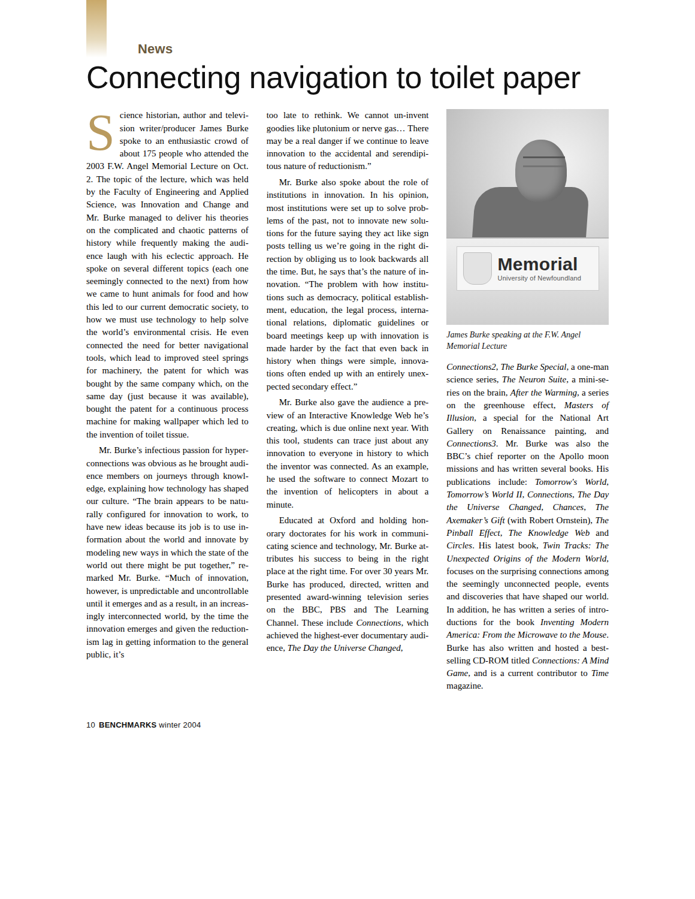News
Connecting navigation to toilet paper
Science historian, author and television writer/producer James Burke spoke to an enthusiastic crowd of about 175 people who attended the 2003 F.W. Angel Memorial Lecture on Oct. 2. The topic of the lecture, which was held by the Faculty of Engineering and Applied Science, was Innovation and Change and Mr. Burke managed to deliver his theories on the complicated and chaotic patterns of history while frequently making the audience laugh with his eclectic approach. He spoke on several different topics (each one seemingly connected to the next) from how we came to hunt animals for food and how this led to our current democratic society, to how we must use technology to help solve the world’s environmental crisis. He even connected the need for better navigational tools, which lead to improved steel springs for machinery, the patent for which was bought by the same company which, on the same day (just because it was available), bought the patent for a continuous process machine for making wallpaper which led to the invention of toilet tissue.
Mr. Burke’s infectious passion for hyper-connections was obvious as he brought audience members on journeys through knowledge, explaining how technology has shaped our culture. “The brain appears to be naturally configured for innovation to work, to have new ideas because its job is to use information about the world and innovate by modeling new ways in which the state of the world out there might be put together,” remarked Mr. Burke. “Much of innovation, however, is unpredictable and uncontrollable until it emerges and as a result, in an increasingly interconnected world, by the time the innovation emerges and given the reductionism lag in getting information to the general public, it’s
too late to rethink. We cannot un-invent goodies like plutonium or nerve gas… There may be a real danger if we continue to leave innovation to the accidental and serendipitous nature of reductionism.”
Mr. Burke also spoke about the role of institutions in innovation. In his opinion, most institutions were set up to solve problems of the past, not to innovate new solutions for the future saying they act like sign posts telling us we’re going in the right direction by obliging us to look backwards all the time. But, he says that’s the nature of innovation. “The problem with how institutions such as democracy, political establishment, education, the legal process, international relations, diplomatic guidelines or board meetings keep up with innovation is made harder by the fact that even back in history when things were simple, innovations often ended up with an entirely unexpected secondary effect.”
Mr. Burke also gave the audience a preview of an Interactive Knowledge Web he’s creating, which is due online next year. With this tool, students can trace just about any innovation to everyone in history to which the inventor was connected. As an example, he used the software to connect Mozart to the invention of helicopters in about a minute.
Educated at Oxford and holding honorary doctorates for his work in communicating science and technology, Mr. Burke attributes his success to being in the right place at the right time. For over 30 years Mr. Burke has produced, directed, written and presented award-winning television series on the BBC, PBS and The Learning Channel. These include Connections, which achieved the highest-ever documentary audience, The Day the Universe Changed,
Memorial University of Newfoundland
James Burke speaking at the F.W. Angel Memorial Lecture
Connections2, The Burke Special, a one-man science series, The Neuron Suite, a mini-series on the brain, After the Warming, a series on the greenhouse effect, Masters of Illusion, a special for the National Art Gallery on Renaissance painting, and Connections3. Mr. Burke was also the BBC’s chief reporter on the Apollo moon missions and has written several books. His publications include: Tomorrow's World, Tomorrow’s World II, Connections, The Day the Universe Changed, Chances, The Axemaker’s Gift (with Robert Ornstein), The Pinball Effect, The Knowledge Web and Circles. His latest book, Twin Tracks: The Unexpected Origins of the Modern World, focuses on the surprising connections among the seemingly unconnected people, events and discoveries that have shaped our world. In addition, he has written a series of introductions for the book Inventing Modern America: From the Microwave to the Mouse. Burke has also written and hosted a best-selling CD-ROM titled Connections: A Mind Game, and is a current contributor to Time magazine.
10 BENCHMARKS winter 2004